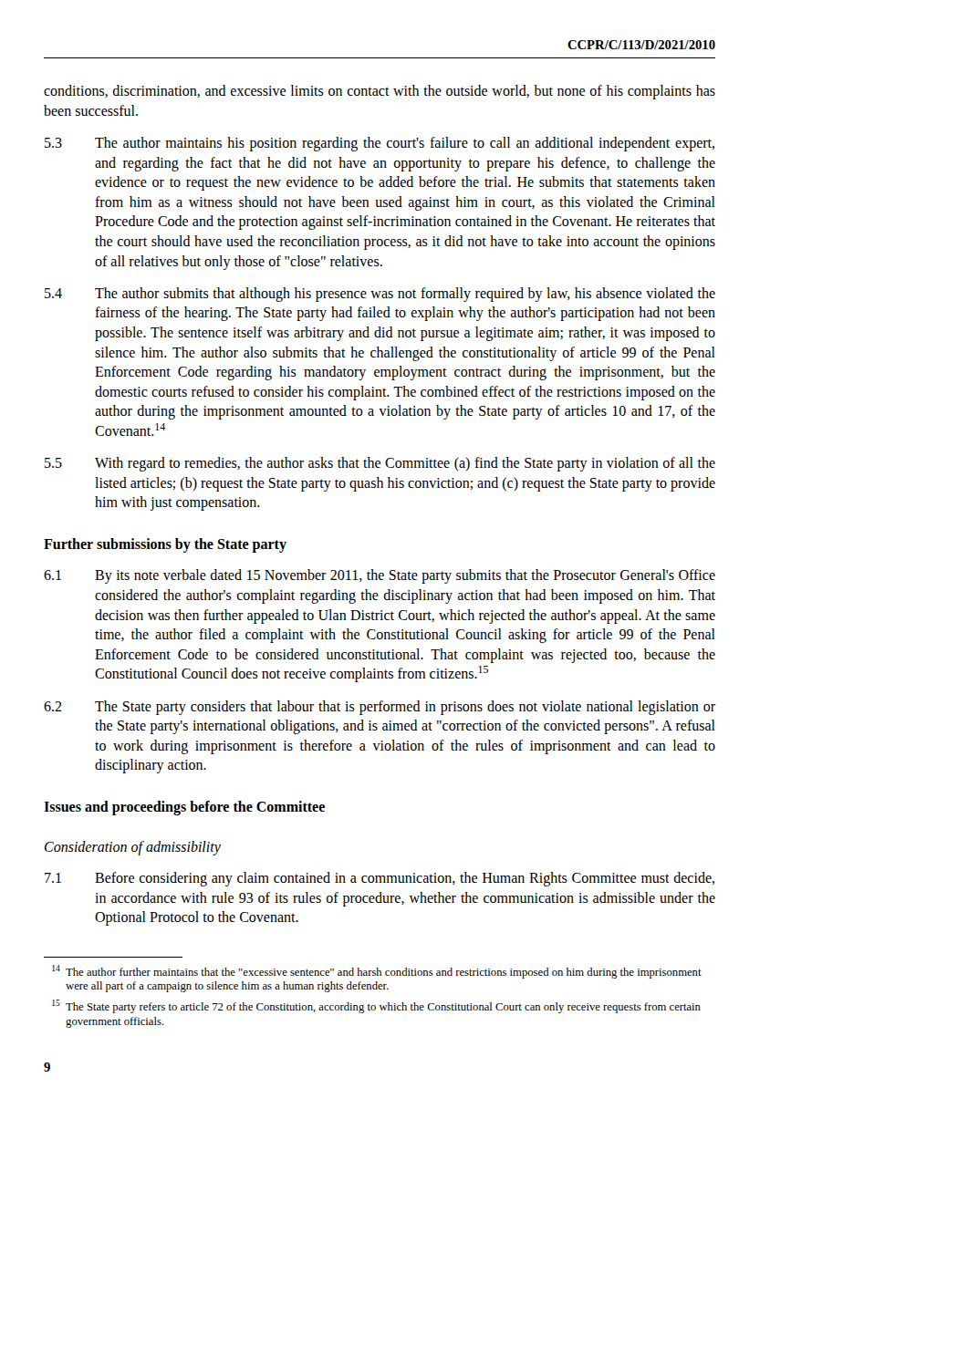CCPR/C/113/D/2021/2010
conditions, discrimination, and excessive limits on contact with the outside world, but none of his complaints has been successful.
5.3
The author maintains his position regarding the court's failure to call an additional independent expert, and regarding the fact that he did not have an opportunity to prepare his defence, to challenge the evidence or to request the new evidence to be added before the trial. He submits that statements taken from him as a witness should not have been used against him in court, as this violated the Criminal Procedure Code and the protection against self-incrimination contained in the Covenant. He reiterates that the court should have used the reconciliation process, as it did not have to take into account the opinions of all relatives but only those of "close" relatives.
5.4
The author submits that although his presence was not formally required by law, his absence violated the fairness of the hearing. The State party had failed to explain why the author's participation had not been possible. The sentence itself was arbitrary and did not pursue a legitimate aim; rather, it was imposed to silence him. The author also submits that he challenged the constitutionality of article 99 of the Penal Enforcement Code regarding his mandatory employment contract during the imprisonment, but the domestic courts refused to consider his complaint. The combined effect of the restrictions imposed on the author during the imprisonment amounted to a violation by the State party of articles 10 and 17, of the Covenant.14
5.5
With regard to remedies, the author asks that the Committee (a) find the State party in violation of all the listed articles; (b) request the State party to quash his conviction; and (c) request the State party to provide him with just compensation.
Further submissions by the State party
6.1
By its note verbale dated 15 November 2011, the State party submits that the Prosecutor General's Office considered the author's complaint regarding the disciplinary action that had been imposed on him. That decision was then further appealed to Ulan District Court, which rejected the author's appeal. At the same time, the author filed a complaint with the Constitutional Council asking for article 99 of the Penal Enforcement Code to be considered unconstitutional. That complaint was rejected too, because the Constitutional Council does not receive complaints from citizens.15
6.2
The State party considers that labour that is performed in prisons does not violate national legislation or the State party's international obligations, and is aimed at "correction of the convicted persons". A refusal to work during imprisonment is therefore a violation of the rules of imprisonment and can lead to disciplinary action.
Issues and proceedings before the Committee
Consideration of admissibility
7.1
Before considering any claim contained in a communication, the Human Rights Committee must decide, in accordance with rule 93 of its rules of procedure, whether the communication is admissible under the Optional Protocol to the Covenant.
14
The author further maintains that the "excessive sentence" and harsh conditions and restrictions imposed on him during the imprisonment were all part of a campaign to silence him as a human rights defender.
15
The State party refers to article 72 of the Constitution, according to which the Constitutional Court can only receive requests from certain government officials.
9